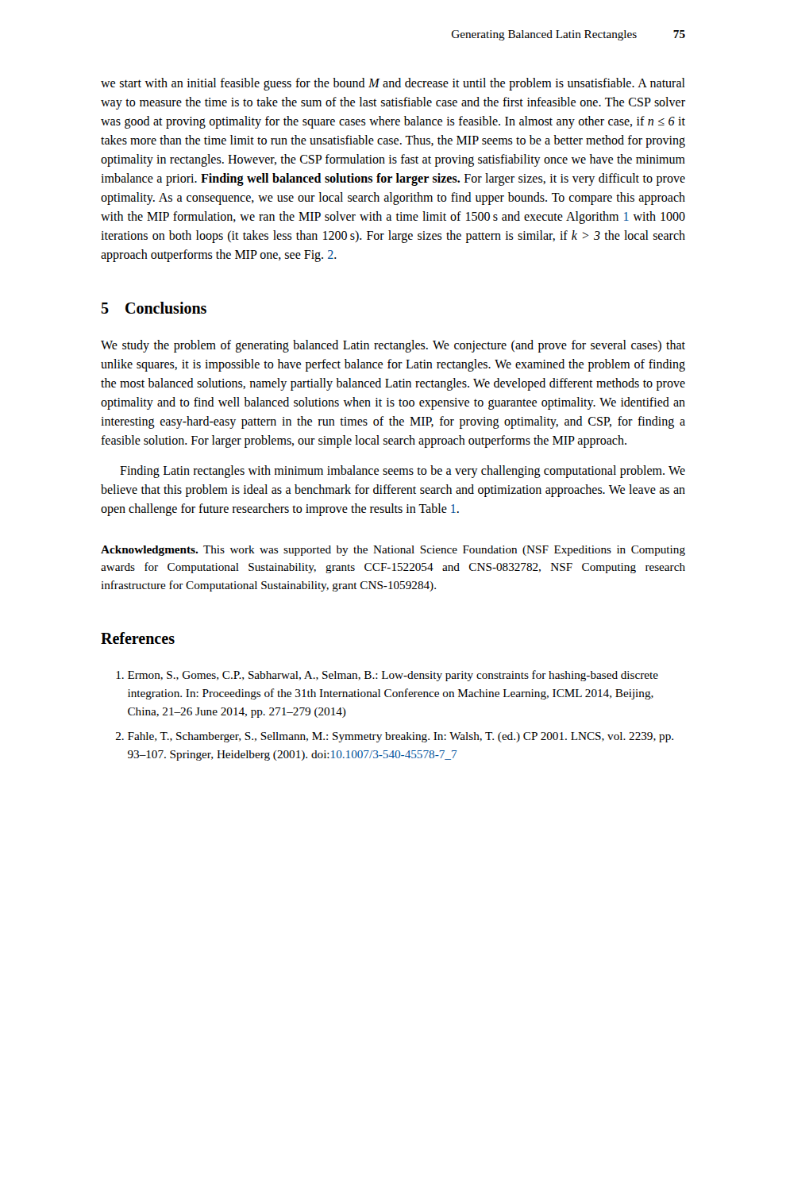Generating Balanced Latin Rectangles 75
we start with an initial feasible guess for the bound M and decrease it until the problem is unsatisfiable. A natural way to measure the time is to take the sum of the last satisfiable case and the first infeasible one. The CSP solver was good at proving optimality for the square cases where balance is feasible. In almost any other case, if n ≤ 6 it takes more than the time limit to run the unsatisfiable case. Thus, the MIP seems to be a better method for proving optimality in rectangles. However, the CSP formulation is fast at proving satisfiability once we have the minimum imbalance a priori. Finding well balanced solutions for larger sizes. For larger sizes, it is very difficult to prove optimality. As a consequence, we use our local search algorithm to find upper bounds. To compare this approach with the MIP formulation, we ran the MIP solver with a time limit of 1500 s and execute Algorithm 1 with 1000 iterations on both loops (it takes less than 1200 s). For large sizes the pattern is similar, if k > 3 the local search approach outperforms the MIP one, see Fig. 2.
5 Conclusions
We study the problem of generating balanced Latin rectangles. We conjecture (and prove for several cases) that unlike squares, it is impossible to have perfect balance for Latin rectangles. We examined the problem of finding the most balanced solutions, namely partially balanced Latin rectangles. We developed different methods to prove optimality and to find well balanced solutions when it is too expensive to guarantee optimality. We identified an interesting easy-hard-easy pattern in the run times of the MIP, for proving optimality, and CSP, for finding a feasible solution. For larger problems, our simple local search approach outperforms the MIP approach.
Finding Latin rectangles with minimum imbalance seems to be a very challenging computational problem. We believe that this problem is ideal as a benchmark for different search and optimization approaches. We leave as an open challenge for future researchers to improve the results in Table 1.
Acknowledgments. This work was supported by the National Science Foundation (NSF Expeditions in Computing awards for Computational Sustainability, grants CCF-1522054 and CNS-0832782, NSF Computing research infrastructure for Computational Sustainability, grant CNS-1059284).
References
Ermon, S., Gomes, C.P., Sabharwal, A., Selman, B.: Low-density parity constraints for hashing-based discrete integration. In: Proceedings of the 31th International Conference on Machine Learning, ICML 2014, Beijing, China, 21–26 June 2014, pp. 271–279 (2014)
Fahle, T., Schamberger, S., Sellmann, M.: Symmetry breaking. In: Walsh, T. (ed.) CP 2001. LNCS, vol. 2239, pp. 93–107. Springer, Heidelberg (2001). doi:10.1007/3-540-45578-7_7